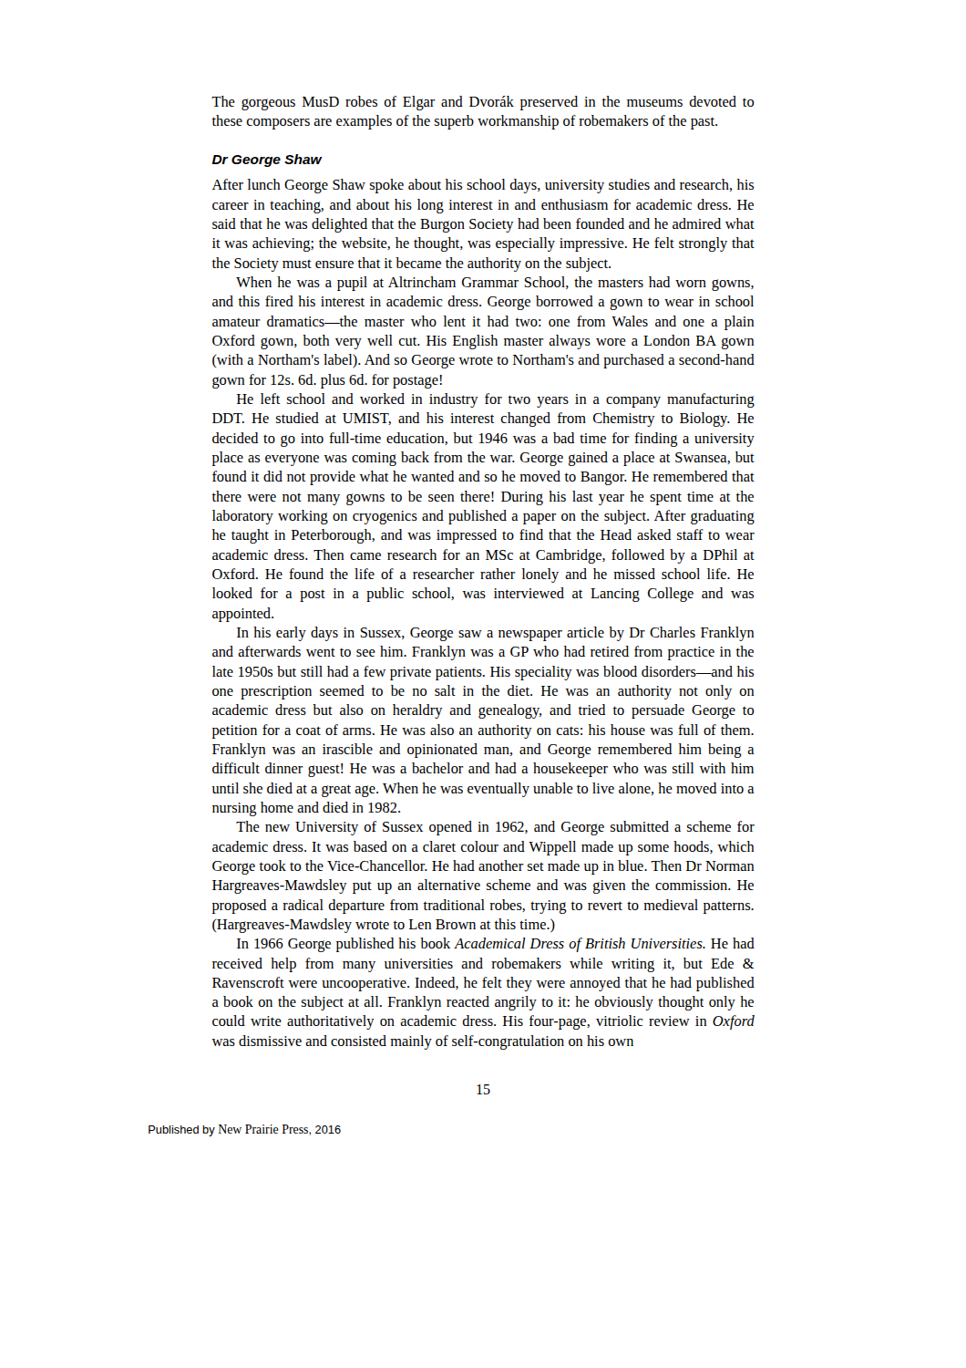The gorgeous MusD robes of Elgar and Dvorák preserved in the museums devoted to these composers are examples of the superb workmanship of robemakers of the past.
Dr George Shaw
After lunch George Shaw spoke about his school days, university studies and research, his career in teaching, and about his long interest in and enthusiasm for academic dress. He said that he was delighted that the Burgon Society had been founded and he admired what it was achieving; the website, he thought, was especially impressive. He felt strongly that the Society must ensure that it became the authority on the subject.
When he was a pupil at Altrincham Grammar School, the masters had worn gowns, and this fired his interest in academic dress. George borrowed a gown to wear in school amateur dramatics—the master who lent it had two: one from Wales and one a plain Oxford gown, both very well cut. His English master always wore a London BA gown (with a Northam's label). And so George wrote to Northam's and purchased a second-hand gown for 12s. 6d. plus 6d. for postage!
He left school and worked in industry for two years in a company manufacturing DDT. He studied at UMIST, and his interest changed from Chemistry to Biology. He decided to go into full-time education, but 1946 was a bad time for finding a university place as everyone was coming back from the war. George gained a place at Swansea, but found it did not provide what he wanted and so he moved to Bangor. He remembered that there were not many gowns to be seen there! During his last year he spent time at the laboratory working on cryogenics and published a paper on the subject. After graduating he taught in Peterborough, and was impressed to find that the Head asked staff to wear academic dress. Then came research for an MSc at Cambridge, followed by a DPhil at Oxford. He found the life of a researcher rather lonely and he missed school life. He looked for a post in a public school, was interviewed at Lancing College and was appointed.
In his early days in Sussex, George saw a newspaper article by Dr Charles Franklyn and afterwards went to see him. Franklyn was a GP who had retired from practice in the late 1950s but still had a few private patients. His speciality was blood disorders—and his one prescription seemed to be no salt in the diet. He was an authority not only on academic dress but also on heraldry and genealogy, and tried to persuade George to petition for a coat of arms. He was also an authority on cats: his house was full of them. Franklyn was an irascible and opinionated man, and George remembered him being a difficult dinner guest! He was a bachelor and had a housekeeper who was still with him until she died at a great age. When he was eventually unable to live alone, he moved into a nursing home and died in 1982.
The new University of Sussex opened in 1962, and George submitted a scheme for academic dress. It was based on a claret colour and Wippell made up some hoods, which George took to the Vice-Chancellor. He had another set made up in blue. Then Dr Norman Hargreaves-Mawdsley put up an alternative scheme and was given the commission. He proposed a radical departure from traditional robes, trying to revert to medieval patterns. (Hargreaves-Mawdsley wrote to Len Brown at this time.)
In 1966 George published his book Academical Dress of British Universities. He had received help from many universities and robemakers while writing it, but Ede & Ravenscroft were uncooperative. Indeed, he felt they were annoyed that he had published a book on the subject at all. Franklyn reacted angrily to it: he obviously thought only he could write authoritatively on academic dress. His four-page, vitriolic review in Oxford was dismissive and consisted mainly of self-congratulation on his own
15
Published by New Prairie Press, 2016